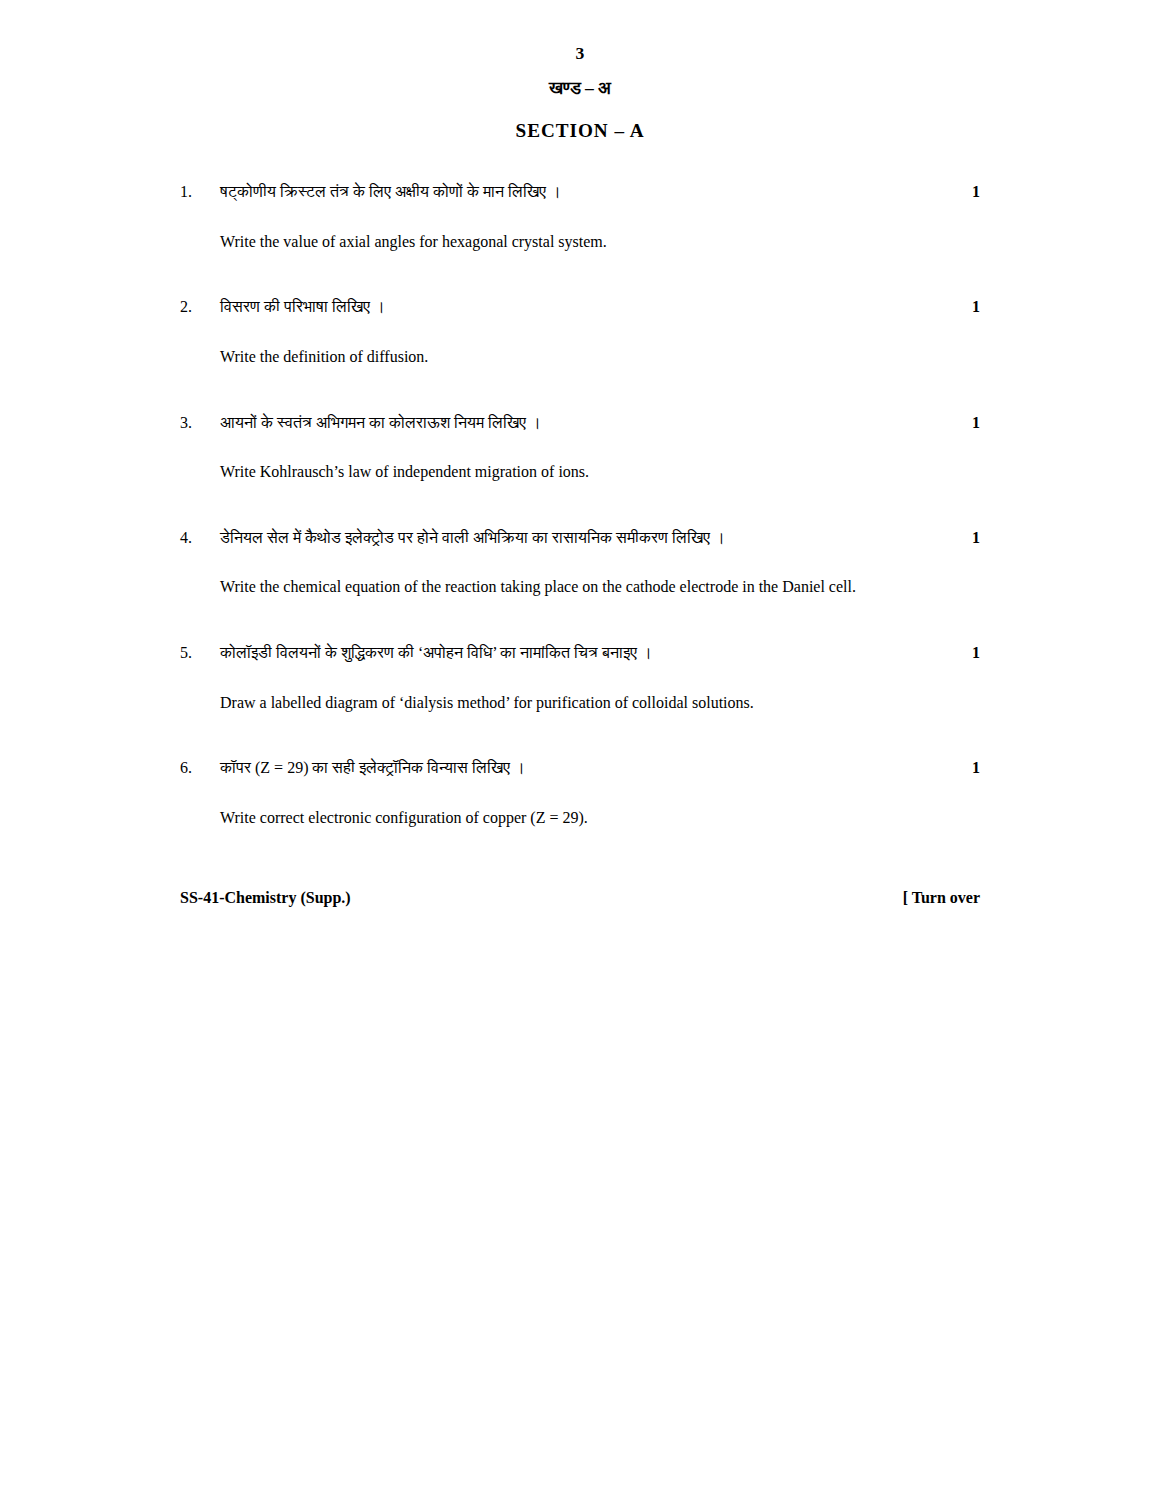3
खण्ड – अ
SECTION – A
1.
षट्कोणीय क्रिस्टल तंत्र के लिए अक्षीय कोणों के मान लिखिए ।
Write the value of axial angles for hexagonal crystal system.
1
2.
विसरण की परिभाषा लिखिए ।
Write the definition of diffusion.
1
3.
आयनों के स्वतंत्र अभिगमन का कोलराऊश नियम लिखिए ।
Write Kohlrausch’s law of independent migration of ions.
1
4.
डेनियल सेल में कैथोड इलेक्ट्रोड पर होने वाली अभिक्रिया का रासायनिक समीकरण लिखिए ।
Write the chemical equation of the reaction taking place on the cathode electrode in the Daniel cell.
1
5.
कोलॉइडी विलयनों के शुद्धिकरण की ‘अपोहन विधि’ का नामांकित चित्र बनाइए ।
Draw a labelled diagram of ‘dialysis method’ for purification of colloidal solutions.
1
6.
कॉपर (Z = 29) का सही इलेक्ट्रॉनिक विन्यास लिखिए ।
Write correct electronic configuration of copper (Z = 29).
1
SS-41-Chemistry (Supp.) [ Turn over